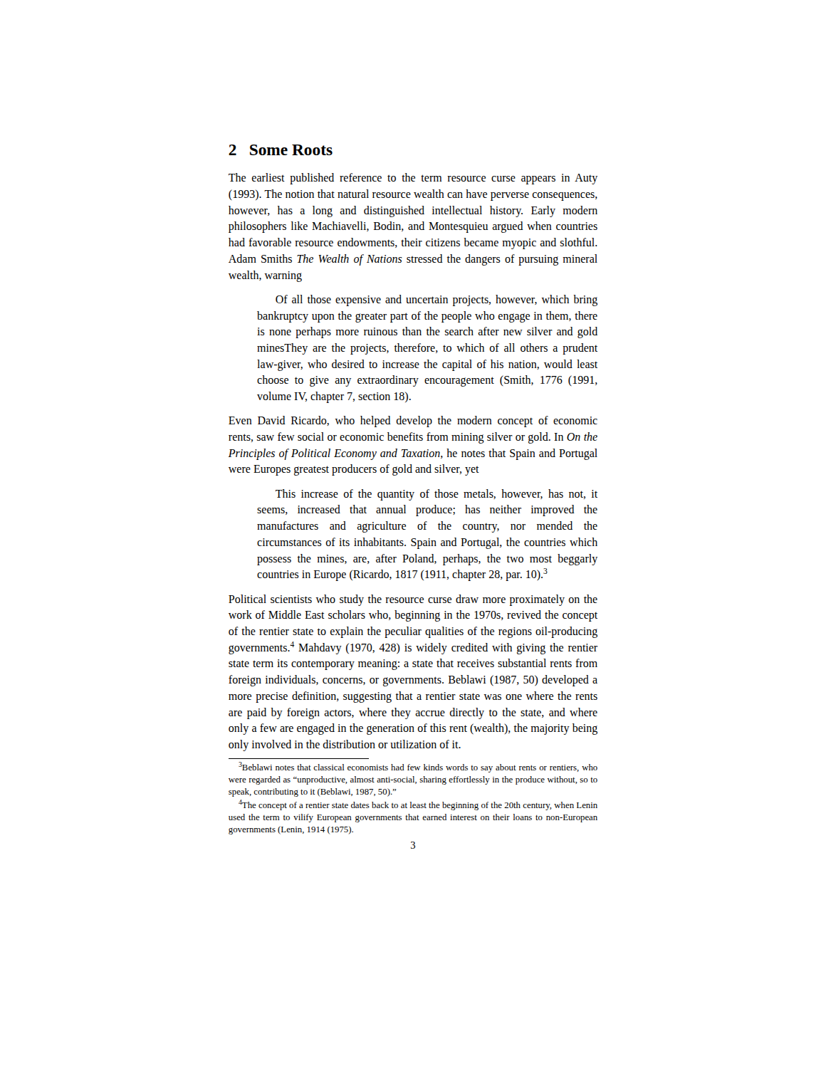2 Some Roots
The earliest published reference to the term resource curse appears in Auty (1993). The notion that natural resource wealth can have perverse consequences, however, has a long and distinguished intellectual history. Early modern philosophers like Machiavelli, Bodin, and Montesquieu argued when countries had favorable resource endowments, their citizens became myopic and slothful. Adam Smiths The Wealth of Nations stressed the dangers of pursuing mineral wealth, warning
Of all those expensive and uncertain projects, however, which bring bankruptcy upon the greater part of the people who engage in them, there is none perhaps more ruinous than the search after new silver and gold minesThey are the projects, therefore, to which of all others a prudent law-giver, who desired to increase the capital of his nation, would least choose to give any extraordinary encouragement (Smith, 1776 (1991, volume IV, chapter 7, section 18).
Even David Ricardo, who helped develop the modern concept of economic rents, saw few social or economic benefits from mining silver or gold. In On the Principles of Political Economy and Taxation, he notes that Spain and Portugal were Europes greatest producers of gold and silver, yet
This increase of the quantity of those metals, however, has not, it seems, increased that annual produce; has neither improved the manufactures and agriculture of the country, nor mended the circumstances of its inhabitants. Spain and Portugal, the countries which possess the mines, are, after Poland, perhaps, the two most beggarly countries in Europe (Ricardo, 1817 (1911, chapter 28, par. 10).3
Political scientists who study the resource curse draw more proximately on the work of Middle East scholars who, beginning in the 1970s, revived the concept of the rentier state to explain the peculiar qualities of the regions oil-producing governments.4 Mahdavy (1970, 428) is widely credited with giving the rentier state term its contemporary meaning: a state that receives substantial rents from foreign individuals, concerns, or governments. Beblawi (1987, 50) developed a more precise definition, suggesting that a rentier state was one where the rents are paid by foreign actors, where they accrue directly to the state, and where only a few are engaged in the generation of this rent (wealth), the majority being only involved in the distribution or utilization of it.
3Beblawi notes that classical economists had few kinds words to say about rents or rentiers, who were regarded as “unproductive, almost anti-social, sharing effortlessly in the produce without, so to speak, contributing to it (Beblawi, 1987, 50).”
4The concept of a rentier state dates back to at least the beginning of the 20th century, when Lenin used the term to vilify European governments that earned interest on their loans to non-European governments (Lenin, 1914 (1975).
3